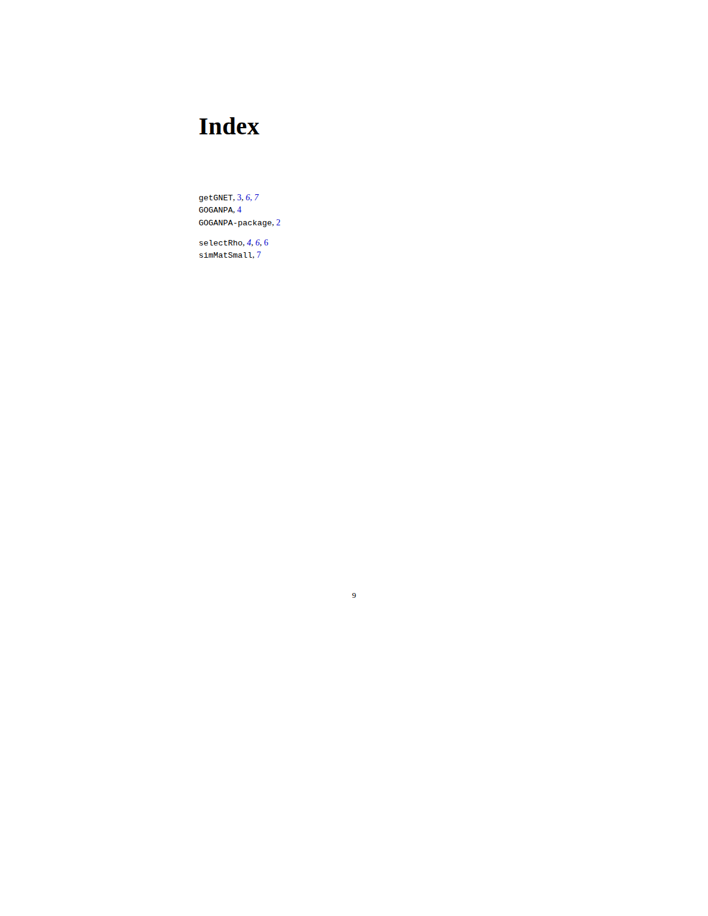Index
getGNET, 3, 6, 7
GOGANPA, 4
GOGANPA-package, 2
selectRho, 4, 6, 6
simMatSmall, 7
9